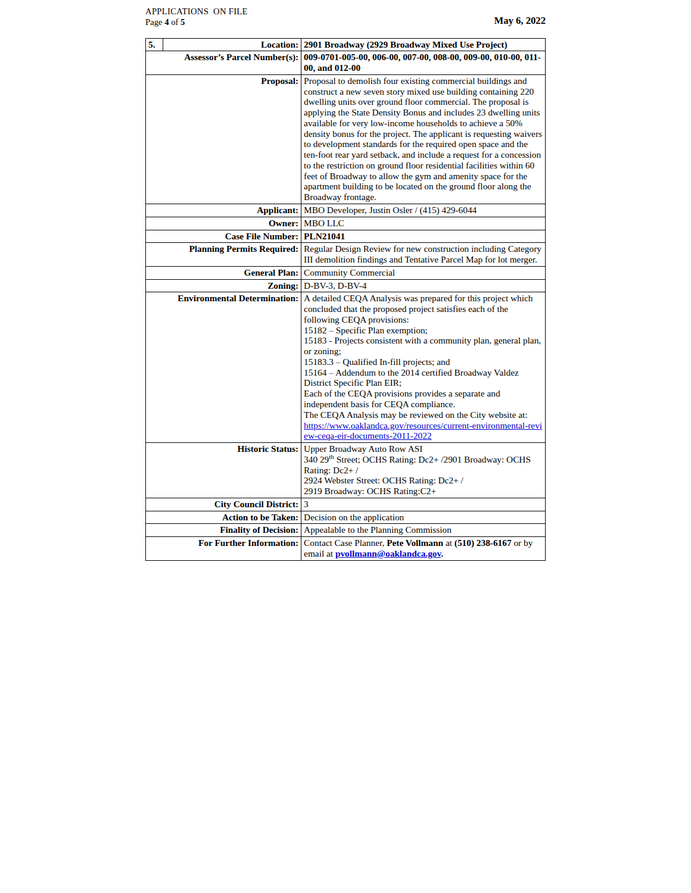APPLICATIONS ON FILE
Page 4 of 5
May 6, 2022
| 5. | Location: | 2901 Broadway (2929 Broadway Mixed Use Project) |
| Assessor’s Parcel Number(s): | 009-0701-005-00, 006-00, 007-00, 008-00, 009-00, 010-00, 011-00, and 012-00 |
| Proposal: | Proposal to demolish four existing commercial buildings and construct a new seven story mixed use building containing 220 dwelling units over ground floor commercial. The proposal is applying the State Density Bonus and includes 23 dwelling units available for very low-income households to achieve a 50% density bonus for the project. The applicant is requesting waivers to development standards for the required open space and the ten-foot rear yard setback, and include a request for a concession to the restriction on ground floor residential facilities within 60 feet of Broadway to allow the gym and amenity space for the apartment building to be located on the ground floor along the Broadway frontage. |
| Applicant: | MBO Developer, Justin Osler / (415) 429-6044 |
| Owner: | MBO LLC |
| Case File Number: | PLN21041 |
| Planning Permits Required: | Regular Design Review for new construction including Category III demolition findings and Tentative Parcel Map for lot merger. |
| General Plan: | Community Commercial |
| Zoning: | D-BV-3, D-BV-4 |
| Environmental Determination: | A detailed CEQA Analysis was prepared for this project which concluded that the proposed project satisfies each of the following CEQA provisions: 15182 – Specific Plan exemption; 15183 - Projects consistent with a community plan, general plan, or zoning; 15183.3 – Qualified In-fill projects; and 15164 – Addendum to the 2014 certified Broadway Valdez District Specific Plan EIR; Each of the CEQA provisions provides a separate and independent basis for CEQA compliance. The CEQA Analysis may be reviewed on the City website at: https://www.oaklandca.gov/resources/current-environmental-review-ceqa-eir-documents-2011-2022 |
| Historic Status: | Upper Broadway Auto Row ASI 340 29 th Street; OCHS Rating: Dc2+ /2901 Broadway: OCHS Rating: Dc2+ / 2924 Webster Street: OCHS Rating: Dc2+ / 2919 Broadway: OCHS Rating:C2+ |
| City Council District: | 3 |
| Action to be Taken: | Decision on the application |
| Finality of Decision: | Appealable to the Planning Commission |
| For Further Information: | Contact Case Planner, Pete Vollmann at (510) 238-6167 or by email at pvollmann@oaklandca.gov . |